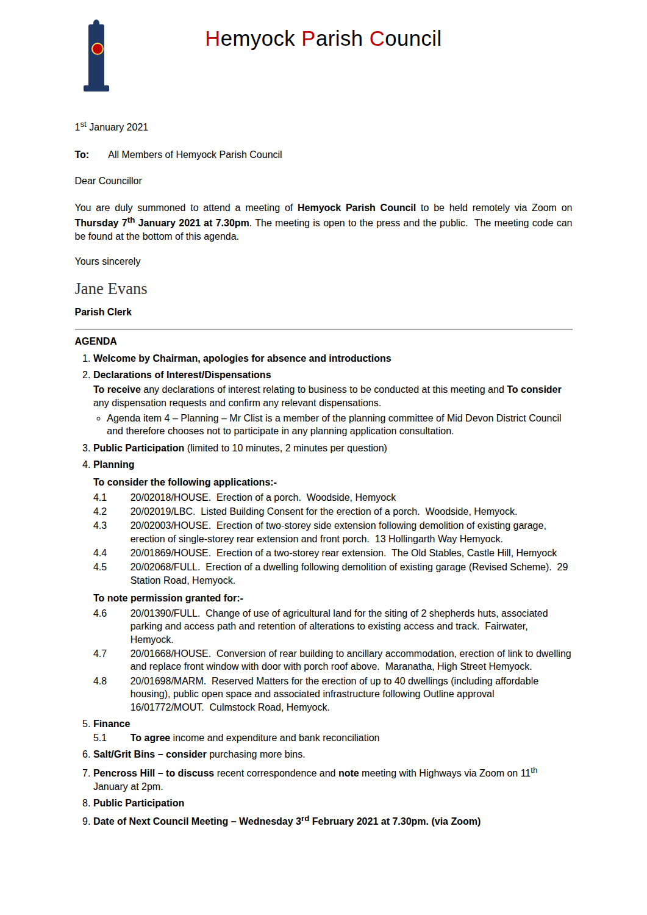Hemyock Parish Council
1st January 2021
To: All Members of Hemyock Parish Council
Dear Councillor
You are duly summoned to attend a meeting of Hemyock Parish Council to be held remotely via Zoom on Thursday 7th January 2021 at 7.30pm. The meeting is open to the press and the public. The meeting code can be found at the bottom of this agenda.
Yours sincerely
Jane Evans
Parish Clerk
AGENDA
Welcome by Chairman, apologies for absence and introductions
Declarations of Interest/Dispensations
To receive any declarations of interest relating to business to be conducted at this meeting and To consider any dispensation requests and confirm any relevant dispensations.
Agenda item 4 – Planning – Mr Clist is a member of the planning committee of Mid Devon District Council and therefore chooses not to participate in any planning application consultation.
Public Participation (limited to 10 minutes, 2 minutes per question)
Planning
To consider the following applications:-
4.120/02018/HOUSE. Erection of a porch. Woodside, Hemyock
4.220/02019/LBC. Listed Building Consent for the erection of a porch. Woodside, Hemyock.
4.320/02003/HOUSE. Erection of two-storey side extension following demolition of existing garage, erection of single-storey rear extension and front porch. 13 Hollingarth Way Hemyock.
4.420/01869/HOUSE. Erection of a two-storey rear extension. The Old Stables, Castle Hill, Hemyock
4.520/02068/FULL. Erection of a dwelling following demolition of existing garage (Revised Scheme). 29 Station Road, Hemyock.
To note permission granted for:-
4.620/01390/FULL. Change of use of agricultural land for the siting of 2 shepherds huts, associated parking and access path and retention of alterations to existing access and track. Fairwater, Hemyock.
4.720/01668/HOUSE. Conversion of rear building to ancillary accommodation, erection of link to dwelling and replace front window with door with porch roof above. Maranatha, High Street Hemyock.
4.820/01698/MARM. Reserved Matters for the erection of up to 40 dwellings (including affordable housing), public open space and associated infrastructure following Outline approval 16/01772/MOUT. Culmstock Road, Hemyock.
Finance
5.1 To agree income and expenditure and bank reconciliation
Salt/Grit Bins – consider purchasing more bins.
Pencross Hill – to discuss recent correspondence and note meeting with Highways via Zoom on 11th January at 2pm.
Public Participation
Date of Next Council Meeting – Wednesday 3rd February 2021 at 7.30pm. (via Zoom)